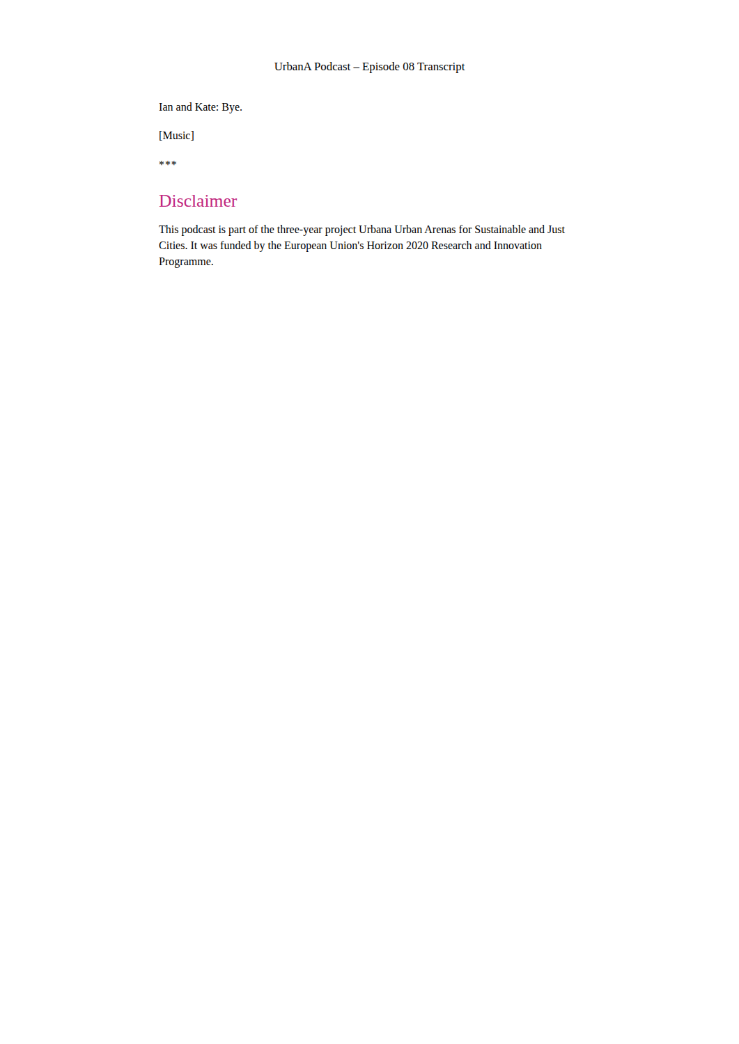UrbanA Podcast – Episode 08 Transcript
Ian and Kate: Bye.
[Music]
***
Disclaimer
This podcast is part of the three-year project Urbana Urban Arenas for Sustainable and Just Cities. It was funded by the European Union's Horizon 2020 Research and Innovation Programme.